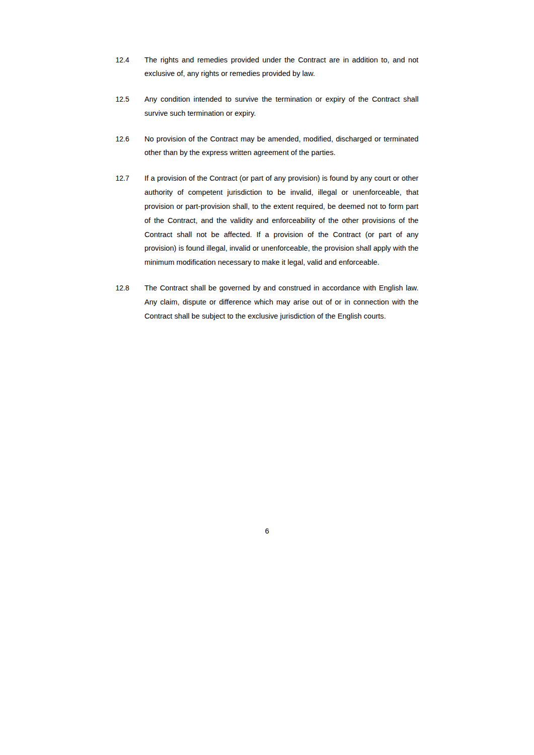12.4
The rights and remedies provided under the Contract are in addition to, and not exclusive of, any rights or remedies provided by law.
12.5
Any condition intended to survive the termination or expiry of the Contract shall survive such termination or expiry.
12.6
No provision of the Contract may be amended, modified, discharged or terminated other than by the express written agreement of the parties.
12.7
If a provision of the Contract (or part of any provision) is found by any court or other authority of competent jurisdiction to be invalid, illegal or unenforceable, that provision or part-provision shall, to the extent required, be deemed not to form part of the Contract, and the validity and enforceability of the other provisions of the Contract shall not be affected. If a provision of the Contract (or part of any provision) is found illegal, invalid or unenforceable, the provision shall apply with the minimum modification necessary to make it legal, valid and enforceable.
12.8
The Contract shall be governed by and construed in accordance with English law. Any claim, dispute or difference which may arise out of or in connection with the Contract shall be subject to the exclusive jurisdiction of the English courts.
6